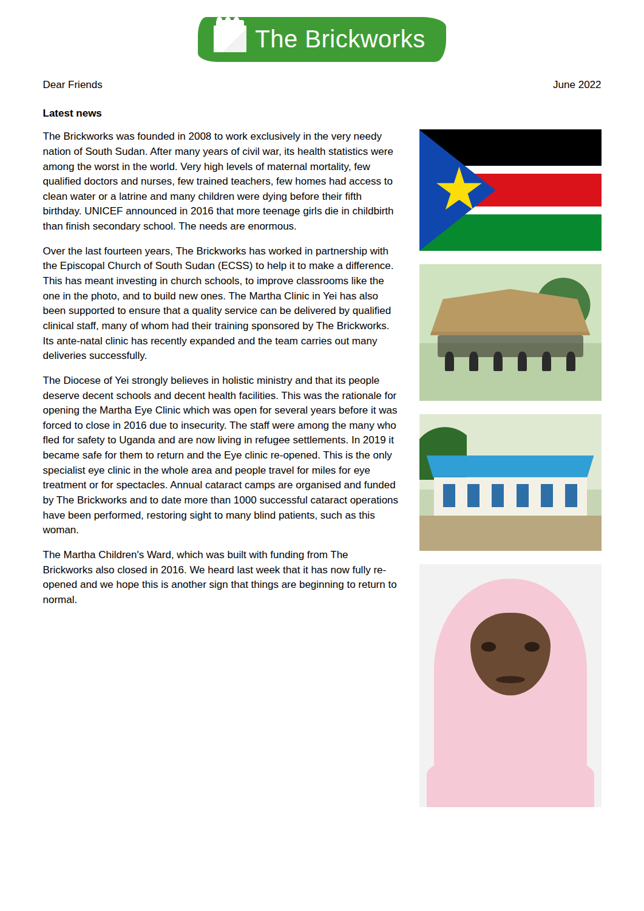The Brickworks
Dear Friends June 2022
Latest news
The Brickworks was founded in 2008 to work exclusively in the very needy nation of South Sudan. After many years of civil war, its health statistics were among the worst in the world. Very high levels of maternal mortality, few qualified doctors and nurses, few trained teachers, few homes had access to clean water or a latrine and many children were dying before their fifth birthday. UNICEF announced in 2016 that more teenage girls die in childbirth than finish secondary school. The needs are enormous.
Over the last fourteen years, The Brickworks has worked in partnership with the Episcopal Church of South Sudan (ECSS) to help it to make a difference. This has meant investing in church schools, to improve classrooms like the one in the photo, and to build new ones. The Martha Clinic in Yei has also been supported to ensure that a quality service can be delivered by qualified clinical staff, many of whom had their training sponsored by The Brickworks. Its ante-natal clinic has recently expanded and the team carries out many deliveries successfully.
The Diocese of Yei strongly believes in holistic ministry and that its people deserve decent schools and decent health facilities. This was the rationale for opening the Martha Eye Clinic which was open for several years before it was forced to close in 2016 due to insecurity. The staff were among the many who fled for safety to Uganda and are now living in refugee settlements. In 2019 it became safe for them to return and the Eye clinic re-opened. This is the only specialist eye clinic in the whole area and people travel for miles for eye treatment or for spectacles. Annual cataract camps are organised and funded by The Brickworks and to date more than 1000 successful cataract operations have been performed, restoring sight to many blind patients, such as this woman.
The Martha Children's Ward, which was built with funding from The Brickworks also closed in 2016. We heard last week that it has now fully re-opened and we hope this is another sign that things are beginning to return to normal.